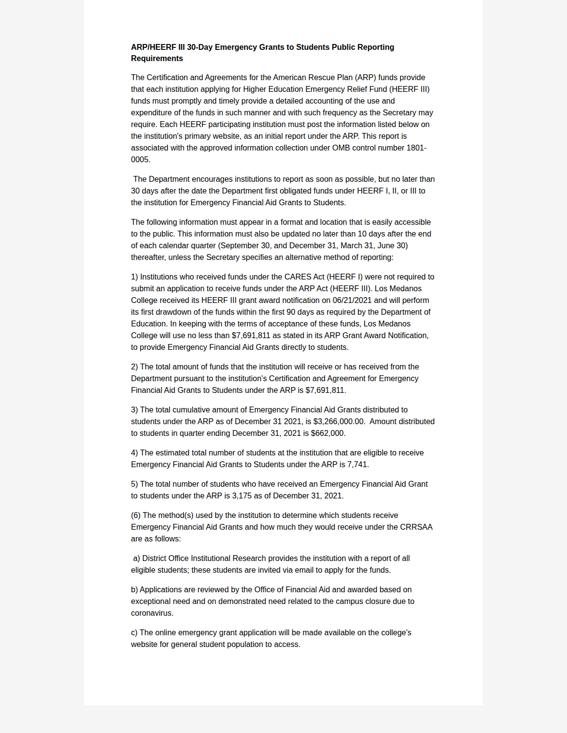ARP/HEERF III 30-Day Emergency Grants to Students Public Reporting Requirements
The Certification and Agreements for the American Rescue Plan (ARP) funds provide that each institution applying for Higher Education Emergency Relief Fund (HEERF III) funds must promptly and timely provide a detailed accounting of the use and expenditure of the funds in such manner and with such frequency as the Secretary may require. Each HEERF participating institution must post the information listed below on the institution's primary website, as an initial report under the ARP. This report is associated with the approved information collection under OMB control number 1801-0005.
The Department encourages institutions to report as soon as possible, but no later than 30 days after the date the Department first obligated funds under HEERF I, II, or III to the institution for Emergency Financial Aid Grants to Students.
The following information must appear in a format and location that is easily accessible to the public. This information must also be updated no later than 10 days after the end of each calendar quarter (September 30, and December 31, March 31, June 30) thereafter, unless the Secretary specifies an alternative method of reporting:
1) Institutions who received funds under the CARES Act (HEERF I) were not required to submit an application to receive funds under the ARP Act (HEERF III). Los Medanos College received its HEERF III grant award notification on 06/21/2021 and will perform its first drawdown of the funds within the first 90 days as required by the Department of Education. In keeping with the terms of acceptance of these funds, Los Medanos College will use no less than $7,691,811 as stated in its ARP Grant Award Notification, to provide Emergency Financial Aid Grants directly to students.
2) The total amount of funds that the institution will receive or has received from the Department pursuant to the institution's Certification and Agreement for Emergency Financial Aid Grants to Students under the ARP is $7,691,811.
3) The total cumulative amount of Emergency Financial Aid Grants distributed to students under the ARP as of December 31 2021, is $3,266,000.00. Amount distributed to students in quarter ending December 31, 2021 is $662,000.
4) The estimated total number of students at the institution that are eligible to receive Emergency Financial Aid Grants to Students under the ARP is 7,741.
5) The total number of students who have received an Emergency Financial Aid Grant to students under the ARP is 3,175 as of December 31, 2021.
(6) The method(s) used by the institution to determine which students receive Emergency Financial Aid Grants and how much they would receive under the CRRSAA are as follows:
a) District Office Institutional Research provides the institution with a report of all eligible students; these students are invited via email to apply for the funds.
b) Applications are reviewed by the Office of Financial Aid and awarded based on exceptional need and on demonstrated need related to the campus closure due to coronavirus.
c) The online emergency grant application will be made available on the college's website for general student population to access.